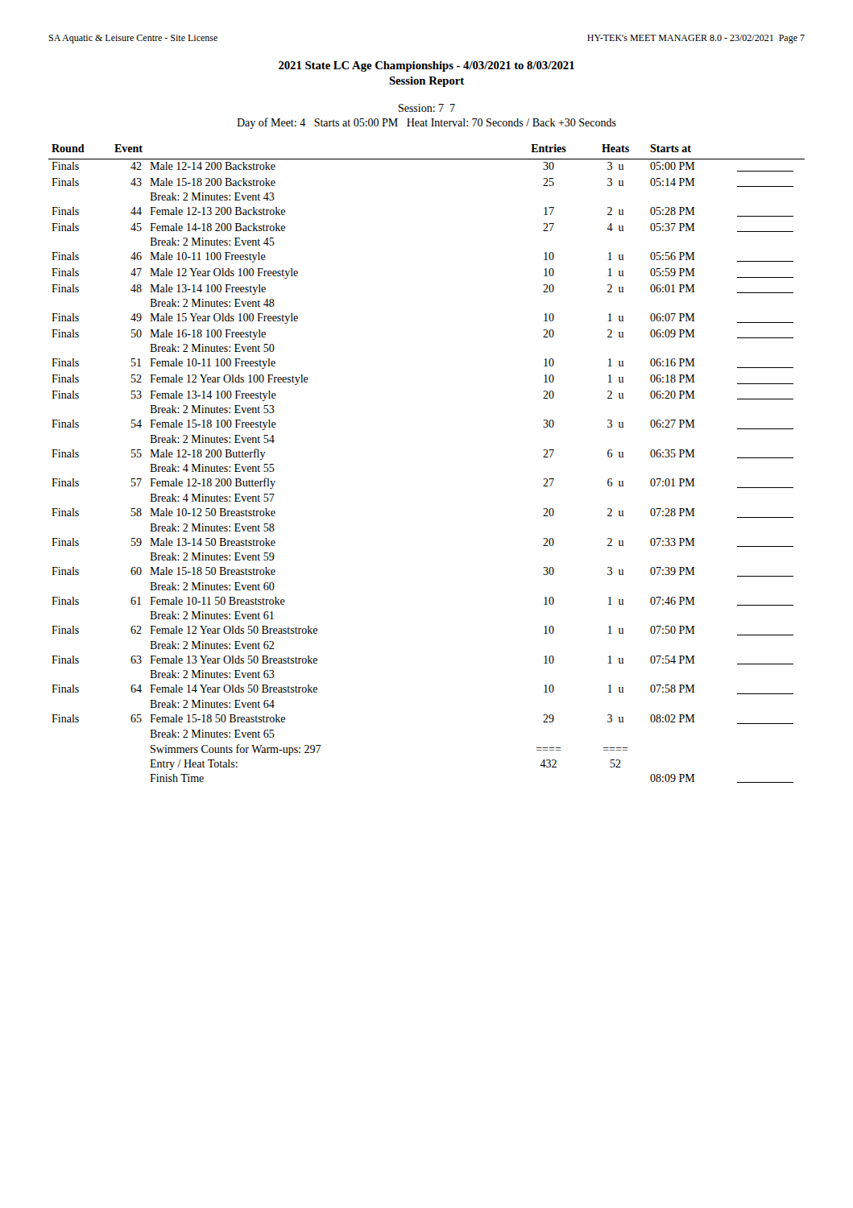SA Aquatic & Leisure Centre - Site License HY-TEK's MEET MANAGER 8.0 - 23/02/2021 Page 7
2021 State LC Age Championships - 4/03/2021 to 8/03/2021
Session Report
Session: 7 7
Day of Meet: 4 Starts at 05:00 PM Heat Interval: 70 Seconds / Back +30 Seconds
| Round | Event | Entries | Heats | Starts at | |
| --- | --- | --- | --- | --- | --- |
| Finals | 42 | Male 12-14 200 Backstroke | 30 | 3 u | 05:00 PM | |
| Finals | 43 | Male 15-18 200 Backstroke | 25 | 3 u | 05:14 PM | |
| | | Break: 2 Minutes: Event 43 | | | | |
| Finals | 44 | Female 12-13 200 Backstroke | 17 | 2 u | 05:28 PM | |
| Finals | 45 | Female 14-18 200 Backstroke | 27 | 4 u | 05:37 PM | |
| | | Break: 2 Minutes: Event 45 | | | | |
| Finals | 46 | Male 10-11 100 Freestyle | 10 | 1 u | 05:56 PM | |
| Finals | 47 | Male 12 Year Olds 100 Freestyle | 10 | 1 u | 05:59 PM | |
| Finals | 48 | Male 13-14 100 Freestyle | 20 | 2 u | 06:01 PM | |
| | | Break: 2 Minutes: Event 48 | | | | |
| Finals | 49 | Male 15 Year Olds 100 Freestyle | 10 | 1 u | 06:07 PM | |
| Finals | 50 | Male 16-18 100 Freestyle | 20 | 2 u | 06:09 PM | |
| | | Break: 2 Minutes: Event 50 | | | | |
| Finals | 51 | Female 10-11 100 Freestyle | 10 | 1 u | 06:16 PM | |
| Finals | 52 | Female 12 Year Olds 100 Freestyle | 10 | 1 u | 06:18 PM | |
| Finals | 53 | Female 13-14 100 Freestyle | 20 | 2 u | 06:20 PM | |
| | | Break: 2 Minutes: Event 53 | | | | |
| Finals | 54 | Female 15-18 100 Freestyle | 30 | 3 u | 06:27 PM | |
| | | Break: 2 Minutes: Event 54 | | | | |
| Finals | 55 | Male 12-18 200 Butterfly | 27 | 6 u | 06:35 PM | |
| | | Break: 4 Minutes: Event 55 | | | | |
| Finals | 57 | Female 12-18 200 Butterfly | 27 | 6 u | 07:01 PM | |
| | | Break: 4 Minutes: Event 57 | | | | |
| Finals | 58 | Male 10-12 50 Breaststroke | 20 | 2 u | 07:28 PM | |
| | | Break: 2 Minutes: Event 58 | | | | |
| Finals | 59 | Male 13-14 50 Breaststroke | 20 | 2 u | 07:33 PM | |
| | | Break: 2 Minutes: Event 59 | | | | |
| Finals | 60 | Male 15-18 50 Breaststroke | 30 | 3 u | 07:39 PM | |
| | | Break: 2 Minutes: Event 60 | | | | |
| Finals | 61 | Female 10-11 50 Breaststroke | 10 | 1 u | 07:46 PM | |
| | | Break: 2 Minutes: Event 61 | | | | |
| Finals | 62 | Female 12 Year Olds 50 Breaststroke | 10 | 1 u | 07:50 PM | |
| | | Break: 2 Minutes: Event 62 | | | | |
| Finals | 63 | Female 13 Year Olds 50 Breaststroke | 10 | 1 u | 07:54 PM | |
| | | Break: 2 Minutes: Event 63 | | | | |
| Finals | 64 | Female 14 Year Olds 50 Breaststroke | 10 | 1 u | 07:58 PM | |
| | | Break: 2 Minutes: Event 64 | | | | |
| Finals | 65 | Female 15-18 50 Breaststroke | 29 | 3 u | 08:02 PM | |
| | | Break: 2 Minutes: Event 65 | | | | |
| | | Swimmers Counts for Warm-ups: 297 | ==== | ==== | | |
| | | Entry / Heat Totals: | 432 | 52 | | |
| | | Finish Time | | | 08:09 PM | |